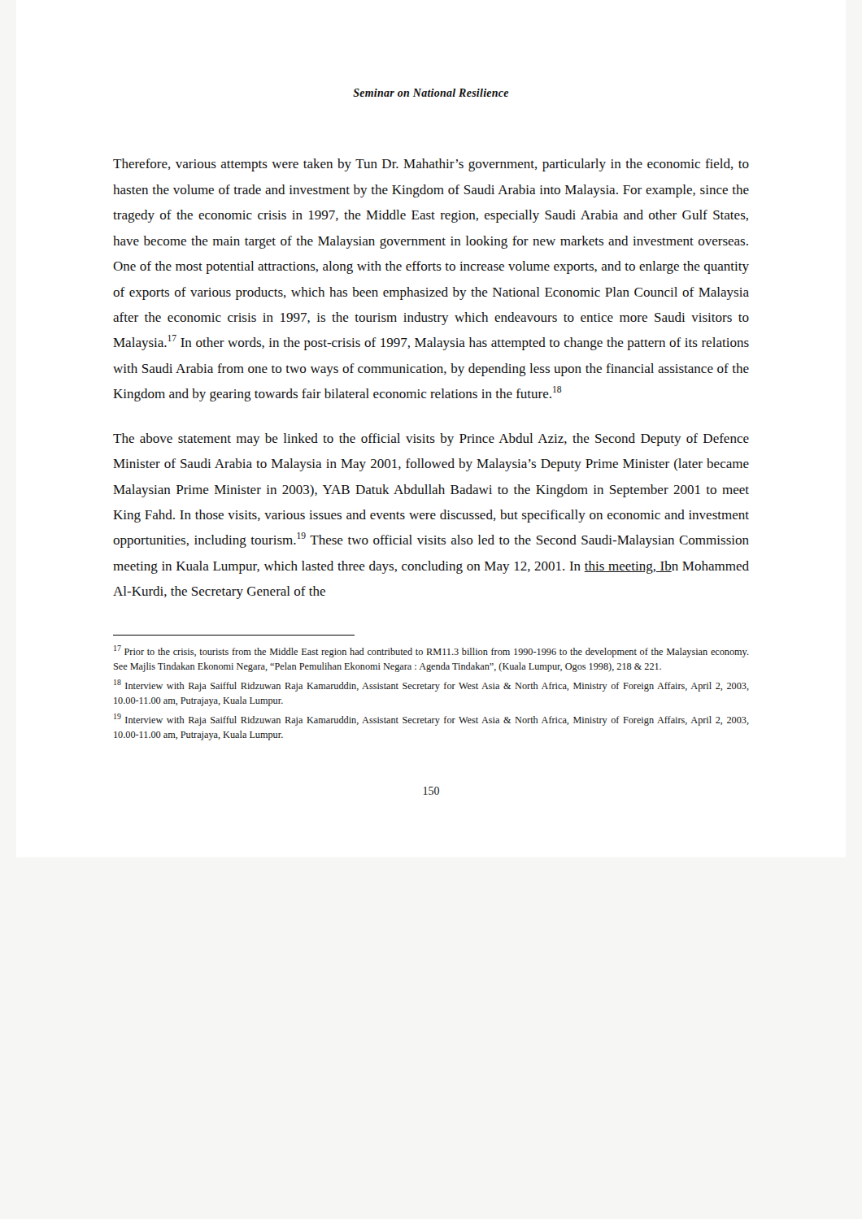Seminar on National Resilience
Therefore, various attempts were taken by Tun Dr. Mahathir’s government, particularly in the economic field, to hasten the volume of trade and investment by the Kingdom of Saudi Arabia into Malaysia. For example, since the tragedy of the economic crisis in 1997, the Middle East region, especially Saudi Arabia and other Gulf States, have become the main target of the Malaysian government in looking for new markets and investment overseas. One of the most potential attractions, along with the efforts to increase volume exports, and to enlarge the quantity of exports of various products, which has been emphasized by the National Economic Plan Council of Malaysia after the economic crisis in 1997, is the tourism industry which endeavours to entice more Saudi visitors to Malaysia.17 In other words, in the post-crisis of 1997, Malaysia has attempted to change the pattern of its relations with Saudi Arabia from one to two ways of communication, by depending less upon the financial assistance of the Kingdom and by gearing towards fair bilateral economic relations in the future.18
The above statement may be linked to the official visits by Prince Abdul Aziz, the Second Deputy of Defence Minister of Saudi Arabia to Malaysia in May 2001, followed by Malaysia’s Deputy Prime Minister (later became Malaysian Prime Minister in 2003), YAB Datuk Abdullah Badawi to the Kingdom in September 2001 to meet King Fahd. In those visits, various issues and events were discussed, but specifically on economic and investment opportunities, including tourism.19 These two official visits also led to the Second Saudi-Malaysian Commission meeting in Kuala Lumpur, which lasted three days, concluding on May 12, 2001. In this meeting, Ibn Mohammed Al-Kurdi, the Secretary General of the
17 Prior to the crisis, tourists from the Middle East region had contributed to RM11.3 billion from 1990-1996 to the development of the Malaysian economy. See Majlis Tindakan Ekonomi Negara, “Pelan Pemulihan Ekonomi Negara : Agenda Tindakan”, (Kuala Lumpur, Ogos 1998), 218 & 221.
18 Interview with Raja Saifful Ridzuwan Raja Kamaruddin, Assistant Secretary for West Asia & North Africa, Ministry of Foreign Affairs, April 2, 2003, 10.00-11.00 am, Putrajaya, Kuala Lumpur.
19 Interview with Raja Saifful Ridzuwan Raja Kamaruddin, Assistant Secretary for West Asia & North Africa, Ministry of Foreign Affairs, April 2, 2003, 10.00-11.00 am, Putrajaya, Kuala Lumpur.
150